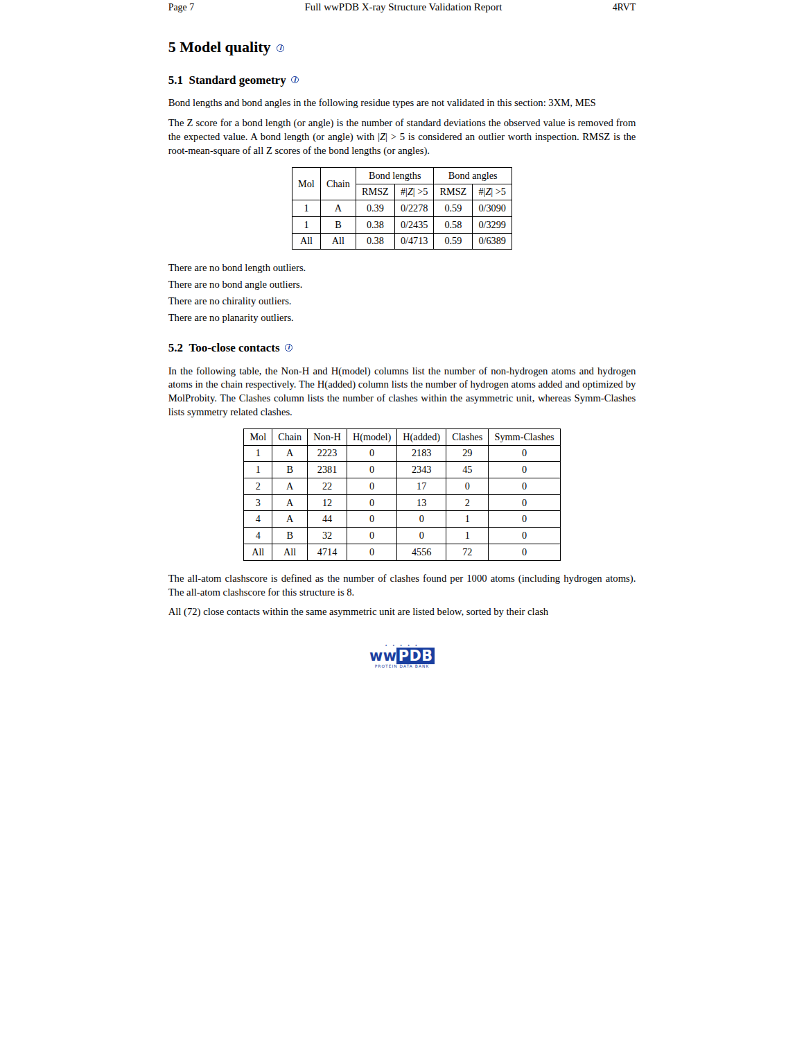Page 7 Full wwPDB X-ray Structure Validation Report 4RVT
5 Model quality i
5.1 Standard geometry i
Bond lengths and bond angles in the following residue types are not validated in this section: 3XM, MES
The Z score for a bond length (or angle) is the number of standard deviations the observed value is removed from the expected value. A bond length (or angle) with |Z| > 5 is considered an outlier worth inspection. RMSZ is the root-mean-square of all Z scores of the bond lengths (or angles).
| Mol | Chain | Bond lengths | Bond angles |
| --- | --- | --- | --- |
| RMSZ | #/ Z / >5 | RMSZ | #/ Z / >5 |
| 1 | A | 0.39 | 0/2278 | 0.59 | 0/3090 |
| 1 | B | 0.38 | 0/2435 | 0.58 | 0/3299 |
| All | All | 0.38 | 0/4713 | 0.59 | 0/6389 |
There are no bond length outliers.
There are no bond angle outliers.
There are no chirality outliers.
There are no planarity outliers.
5.2 Too-close contacts i
In the following table, the Non-H and H(model) columns list the number of non-hydrogen atoms and hydrogen atoms in the chain respectively. The H(added) column lists the number of hydrogen atoms added and optimized by MolProbity. The Clashes column lists the number of clashes within the asymmetric unit, whereas Symm-Clashes lists symmetry related clashes.
| Mol | Chain | Non-H | H(model) | H(added) | Clashes | Symm-Clashes |
| --- | --- | --- | --- | --- | --- | --- |
| 1 | A | 2223 | 0 | 2183 | 29 | 0 |
| 1 | B | 2381 | 0 | 2343 | 45 | 0 |
| 2 | A | 22 | 0 | 17 | 0 | 0 |
| 3 | A | 12 | 0 | 13 | 2 | 0 |
| 4 | A | 44 | 0 | 0 | 1 | 0 |
| 4 | B | 32 | 0 | 0 | 1 | 0 |
| All | All | 4714 | 0 | 4556 | 72 | 0 |
The all-atom clashscore is defined as the number of clashes found per 1000 atoms (including hydrogen atoms). The all-atom clashscore for this structure is 8.
All (72) close contacts within the same asymmetric unit are listed below, sorted by their clash
• • • • • wwPDB PROTEIN DATA BANK